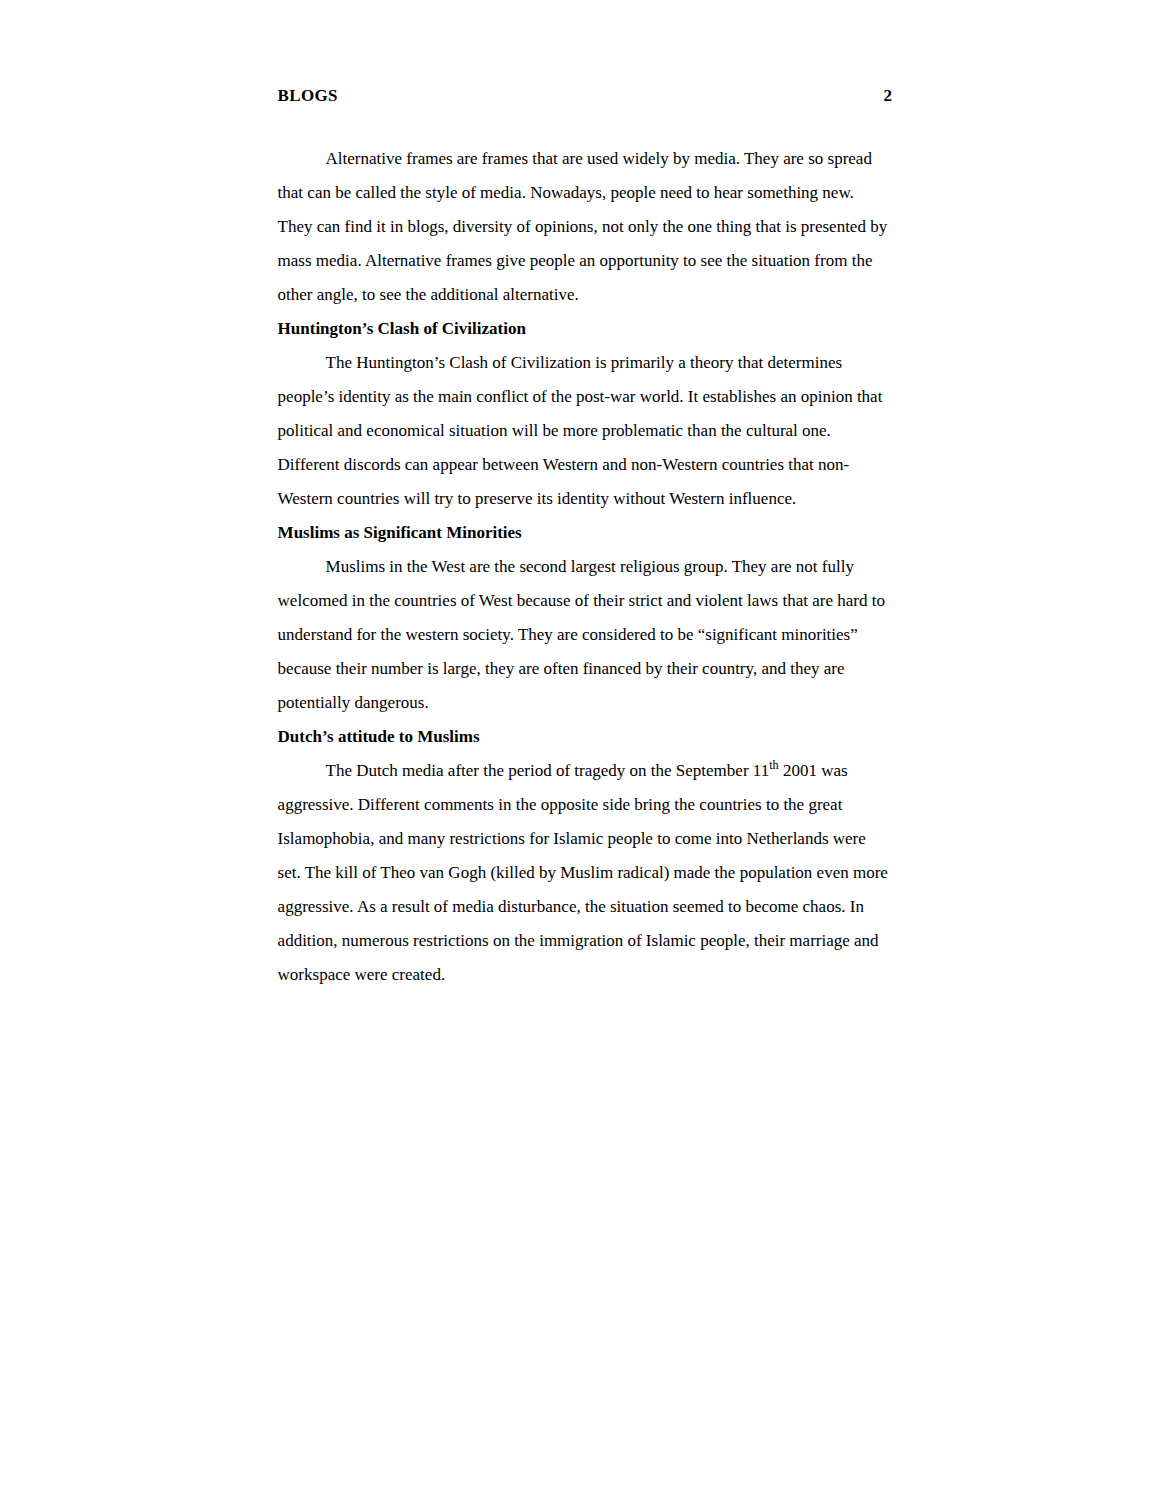BLOGS 2
Alternative frames are frames that are used widely by media. They are so spread that can be called the style of media. Nowadays, people need to hear something new. They can find it in blogs, diversity of opinions, not only the one thing that is presented by mass media. Alternative frames give people an opportunity to see the situation from the other angle, to see the additional alternative.
Huntington’s Clash of Civilization
The Huntington’s Clash of Civilization is primarily a theory that determines people’s identity as the main conflict of the post-war world. It establishes an opinion that political and economical situation will be more problematic than the cultural one. Different discords can appear between Western and non-Western countries that non-Western countries will try to preserve its identity without Western influence.
Muslims as Significant Minorities
Muslims in the West are the second largest religious group. They are not fully welcomed in the countries of West because of their strict and violent laws that are hard to understand for the western society. They are considered to be “significant minorities” because their number is large, they are often financed by their country, and they are potentially dangerous.
Dutch’s attitude to Muslims
The Dutch media after the period of tragedy on the September 11th 2001 was aggressive. Different comments in the opposite side bring the countries to the great Islamophobia, and many restrictions for Islamic people to come into Netherlands were set. The kill of Theo van Gogh (killed by Muslim radical) made the population even more aggressive. As a result of media disturbance, the situation seemed to become chaos. In addition, numerous restrictions on the immigration of Islamic people, their marriage and workspace were created.